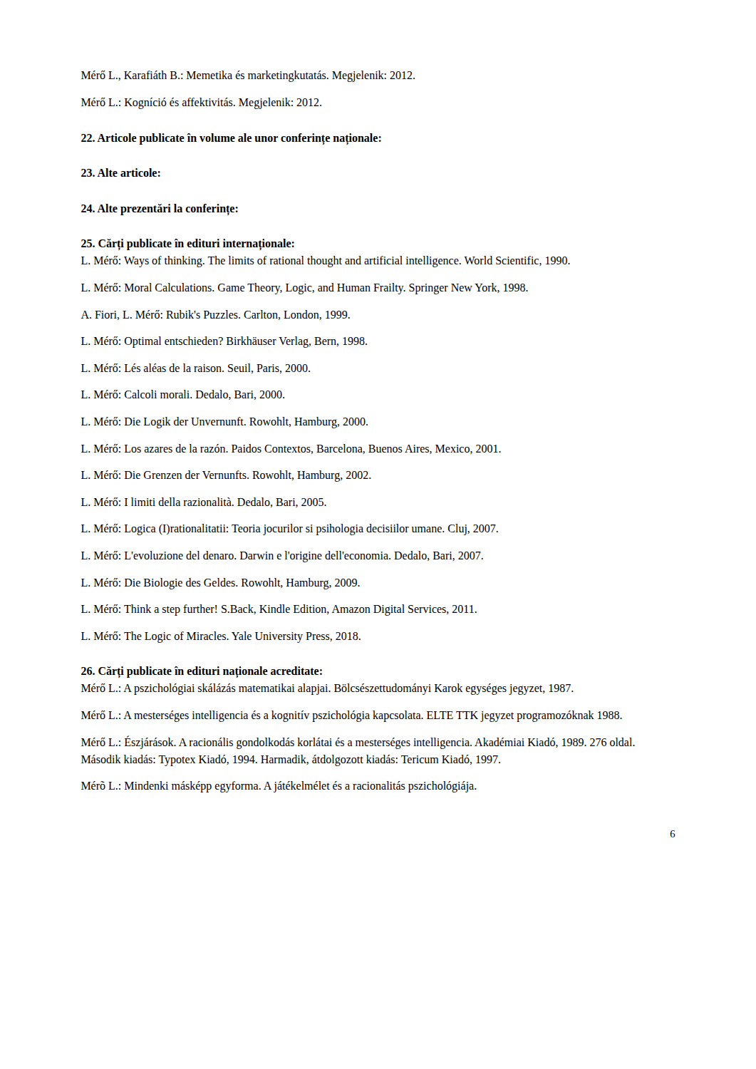Mérő L., Karafiáth B.: Memetika és marketingkutatás. Megjelenik: 2012.
Mérő L.: Kogníció és affektivitás. Megjelenik: 2012.
22. Articole publicate în volume ale unor conferințe naționale:
23. Alte articole:
24. Alte prezentări la conferințe:
25. Cărți publicate în edituri internaționale:
L. Mérő: Ways of thinking. The limits of rational thought and artificial intelligence. World Scientific, 1990.
L. Mérő: Moral Calculations. Game Theory, Logic, and Human Frailty. Springer New York, 1998.
A. Fiori, L. Mérő: Rubik's Puzzles. Carlton, London, 1999.
L. Mérő: Optimal entschieden? Birkhäuser Verlag, Bern, 1998.
L. Mérő: Lés aléas de la raison. Seuil, Paris, 2000.
L. Mérő: Calcoli morali. Dedalo, Bari, 2000.
L. Mérő: Die Logik der Unvernunft. Rowohlt, Hamburg, 2000.
L. Mérő: Los azares de la razón. Paidos Contextos, Barcelona, Buenos Aires, Mexico, 2001.
L. Mérő: Die Grenzen der Vernunfts. Rowohlt, Hamburg, 2002.
L. Mérő: I limiti della razionalità. Dedalo, Bari, 2005.
L. Mérő: Logica (I)rationalitatii: Teoria jocurilor si psihologia decisiilor umane. Cluj, 2007.
L. Mérő: L'evoluzione del denaro. Darwin e l'origine dell'economia. Dedalo, Bari, 2007.
L. Mérő: Die Biologie des Geldes. Rowohlt, Hamburg, 2009.
L. Mérő: Think a step further! S.Back, Kindle Edition, Amazon Digital Services, 2011.
L. Mérő: The Logic of Miracles. Yale University Press, 2018.
26. Cărți publicate în edituri naționale acreditate:
Mérő L.: A pszichológiai skálázás matematikai alapjai. Bölcsészettudományi Karok egységes jegyzet, 1987.
Mérő L.: A mesterséges intelligencia és a kognitív pszichológia kapcsolata. ELTE TTK jegyzet programozóknak 1988.
Mérő L.: Észjárások. A racionális gondolkodás korlátai és a mesterséges intelligencia. Akadémiai Kiadó, 1989. 276 oldal. Második kiadás: Typotex Kiadó, 1994. Harmadik, átdolgozott kiadás: Tericum Kiadó, 1997.
Mérõ L.: Mindenki másképp egyforma. A játékelmélet és a racionalitás pszichológiája.
6